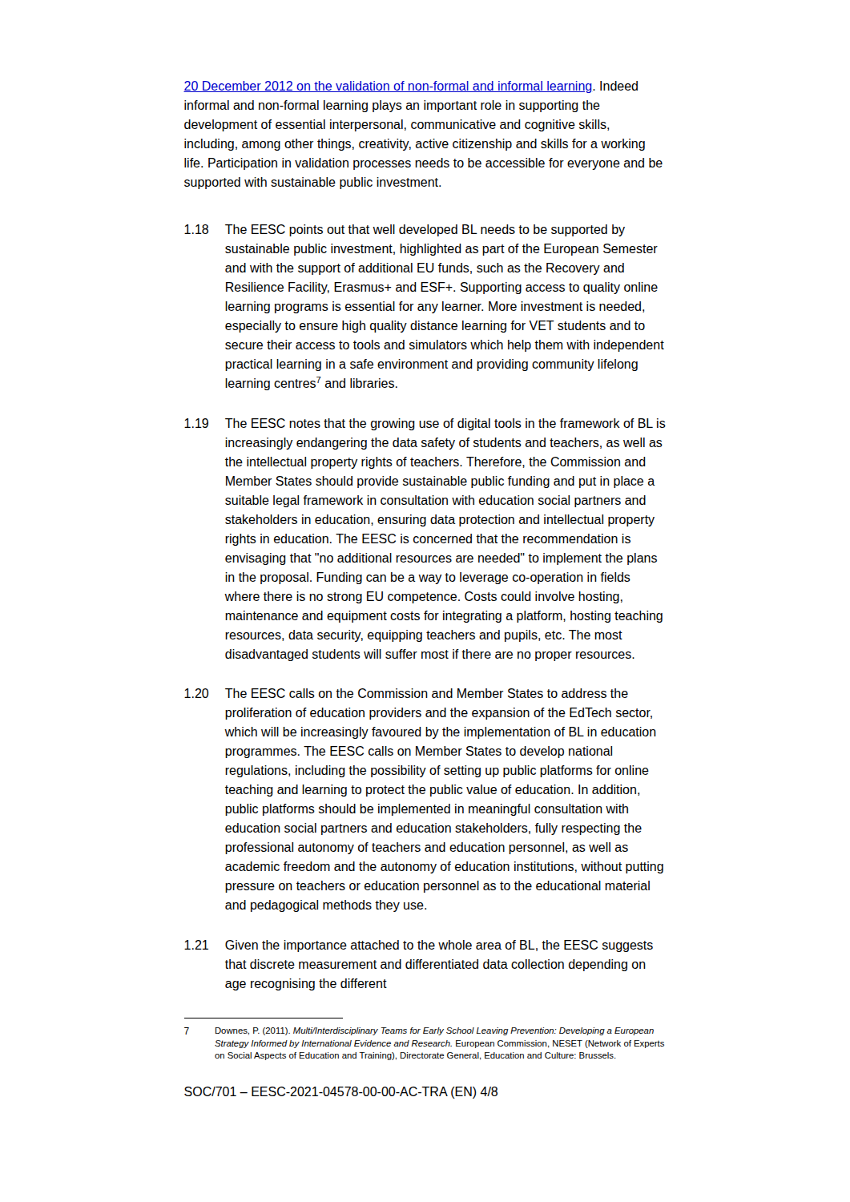20 December 2012 on the validation of non-formal and informal learning. Indeed informal and non-formal learning plays an important role in supporting the development of essential interpersonal, communicative and cognitive skills, including, among other things, creativity, active citizenship and skills for a working life. Participation in validation processes needs to be accessible for everyone and be supported with sustainable public investment.
1.18
The EESC points out that well developed BL needs to be supported by sustainable public investment, highlighted as part of the European Semester and with the support of additional EU funds, such as the Recovery and Resilience Facility, Erasmus+ and ESF+. Supporting access to quality online learning programs is essential for any learner. More investment is needed, especially to ensure high quality distance learning for VET students and to secure their access to tools and simulators which help them with independent practical learning in a safe environment and providing community lifelong learning centres7 and libraries.
1.19
The EESC notes that the growing use of digital tools in the framework of BL is increasingly endangering the data safety of students and teachers, as well as the intellectual property rights of teachers. Therefore, the Commission and Member States should provide sustainable public funding and put in place a suitable legal framework in consultation with education social partners and stakeholders in education, ensuring data protection and intellectual property rights in education. The EESC is concerned that the recommendation is envisaging that "no additional resources are needed" to implement the plans in the proposal. Funding can be a way to leverage co-operation in fields where there is no strong EU competence. Costs could involve hosting, maintenance and equipment costs for integrating a platform, hosting teaching resources, data security, equipping teachers and pupils, etc. The most disadvantaged students will suffer most if there are no proper resources.
1.20
The EESC calls on the Commission and Member States to address the proliferation of education providers and the expansion of the EdTech sector, which will be increasingly favoured by the implementation of BL in education programmes. The EESC calls on Member States to develop national regulations, including the possibility of setting up public platforms for online teaching and learning to protect the public value of education. In addition, public platforms should be implemented in meaningful consultation with education social partners and education stakeholders, fully respecting the professional autonomy of teachers and education personnel, as well as academic freedom and the autonomy of education institutions, without putting pressure on teachers or education personnel as to the educational material and pedagogical methods they use.
1.21
Given the importance attached to the whole area of BL, the EESC suggests that discrete measurement and differentiated data collection depending on age recognising the different
7
Downes, P. (2011). Multi/Interdisciplinary Teams for Early School Leaving Prevention: Developing a European Strategy Informed by International Evidence and Research. European Commission, NESET (Network of Experts on Social Aspects of Education and Training), Directorate General, Education and Culture: Brussels.
SOC/701 – EESC-2021-04578-00-00-AC-TRA (EN) 4/8